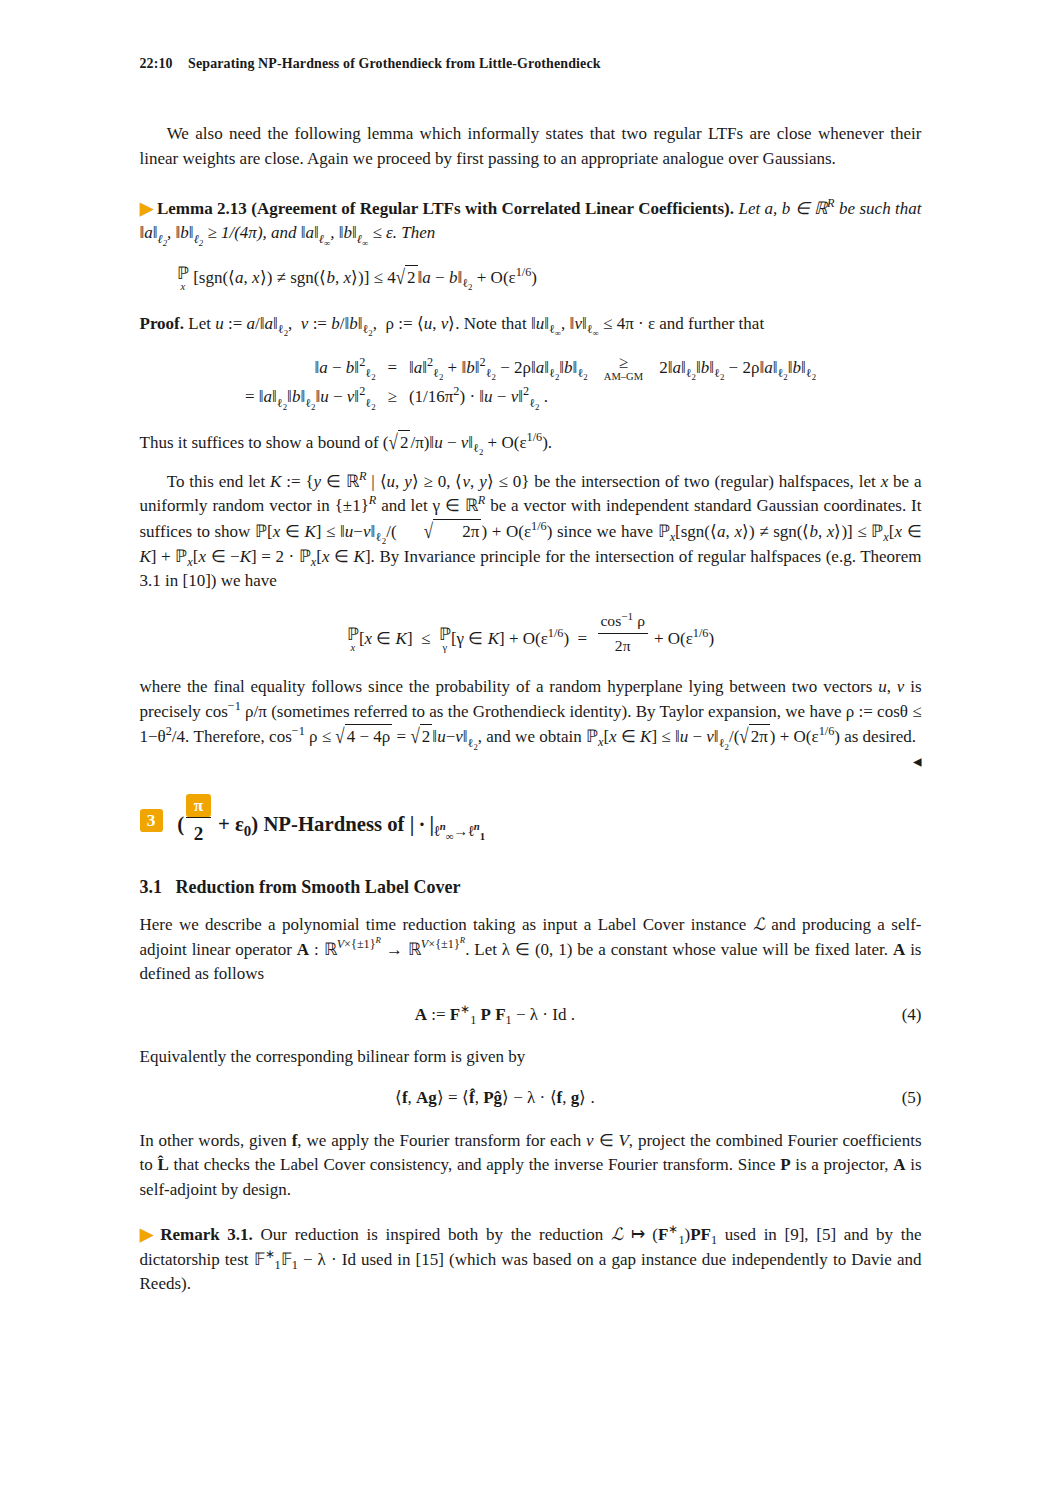22:10 Separating NP-Hardness of Grothendieck from Little-Grothendieck
We also need the following lemma which informally states that two regular LTFs are close whenever their linear weights are close. Again we proceed by first passing to an appropriate analogue over Gaussians.
▶Lemma 2.13 (Agreement of Regular LTFs with Correlated Linear Coefficients). Let a, b ∈ ℝR be such that ‖a‖ℓ2, ‖b‖ℓ2 ≥ 1/(4π), and ‖a‖ℓ∞, ‖b‖ℓ∞ ≤ ε. Then
ℙx [sgn(⟨a, x⟩) ≠ sgn(⟨b, x⟩)] ≤ 4√2‖a − b‖ℓ2 + O(ε1/6)
Proof. Let u := a/‖a‖ℓ2, v := b/‖b‖ℓ2, ρ := ⟨u, v⟩. Note that ‖u‖ℓ∞, ‖v‖ℓ∞ ≤ 4π · ε and further that
| ‖ a − b ‖ 2 ℓ 2 | = | ‖ a ‖ 2 ℓ 2 + ‖ b ‖ 2 ℓ 2 − 2ρ‖ a ‖ ℓ 2 ‖ b ‖ ℓ 2 | ≥ AM–GM | 2‖ a ‖ ℓ 2 ‖ b ‖ ℓ 2 − 2ρ‖ a ‖ ℓ 2 ‖ b ‖ ℓ 2 |
| = ‖ a ‖ ℓ 2 ‖ b ‖ ℓ 2 ‖ u − v ‖ 2 ℓ 2 | ≥ | (1/16π 2 ) · ‖ u − v ‖ 2 ℓ 2 . | | |
Thus it suffices to show a bound of (√2/π)‖u − v‖ℓ2 + O(ε1/6).
To this end let K := {y ∈ ℝR | ⟨u, y⟩ ≥ 0, ⟨v, y⟩ ≤ 0} be the intersection of two (regular) halfspaces, let x be a uniformly random vector in {±1}R and let γ ∈ ℝR be a vector with independent standard Gaussian coordinates. It suffices to show ℙ[x ∈ K] ≤ ‖u−v‖ℓ2/(√2π) + O(ε1/6) since we have ℙx[sgn(⟨a, x⟩) ≠ sgn(⟨b, x⟩)] ≤ ℙx[x ∈ K] + ℙx[x ∈ −K] = 2 · ℙx[x ∈ K]. By Invariance principle for the intersection of regular halfspaces (e.g. Theorem 3.1 in [10]) we have
ℙx[x ∈ K] ≤ ℙγ[γ ∈ K] + O(ε1/6) = cos−1 ρ 2π + O(ε1/6)
where the final equality follows since the probability of a random hyperplane lying between two vectors u, v is precisely cos−1 ρ/π (sometimes referred to as the Grothendieck identity). By Taylor expansion, we have ρ := cosθ ≤ 1−θ2/4. Therefore, cos−1 ρ ≤ √4 − 4ρ = √2‖u−v‖ℓ2, and we obtain ℙx[x ∈ K] ≤ ‖u − v‖ℓ2/(√2π) + O(ε1/6) as desired. ◂
3 (π 2 + ε0) NP-Hardness of | · |ℓn∞→ℓn1
3.1 Reduction from Smooth Label Cover
Here we describe a polynomial time reduction taking as input a Label Cover instance ℒ and producing a self-adjoint linear operator A : ℝV×{±1}R → ℝV×{±1}R. Let λ ∈ (0, 1) be a constant whose value will be fixed later. A is defined as follows
A := F∗1 P F1 − λ · Id . (4)
Equivalently the corresponding bilinear form is given by
⟨f, Ag⟩ = ⟨f̂, Pĝ⟩ − λ · ⟨f, g⟩ . (5)
In other words, given f, we apply the Fourier transform for each v ∈ V, project the combined Fourier coefficients to L̂ that checks the Label Cover consistency, and apply the inverse Fourier transform. Since P is a projector, A is self-adjoint by design.
▶Remark 3.1. Our reduction is inspired both by the reduction ℒ ↦ (F∗1)PF1 used in [9], [5] and by the dictatorship test 𝔽∗1𝔽1 − λ · Id used in [15] (which was based on a gap instance due independently to Davie and Reeds).